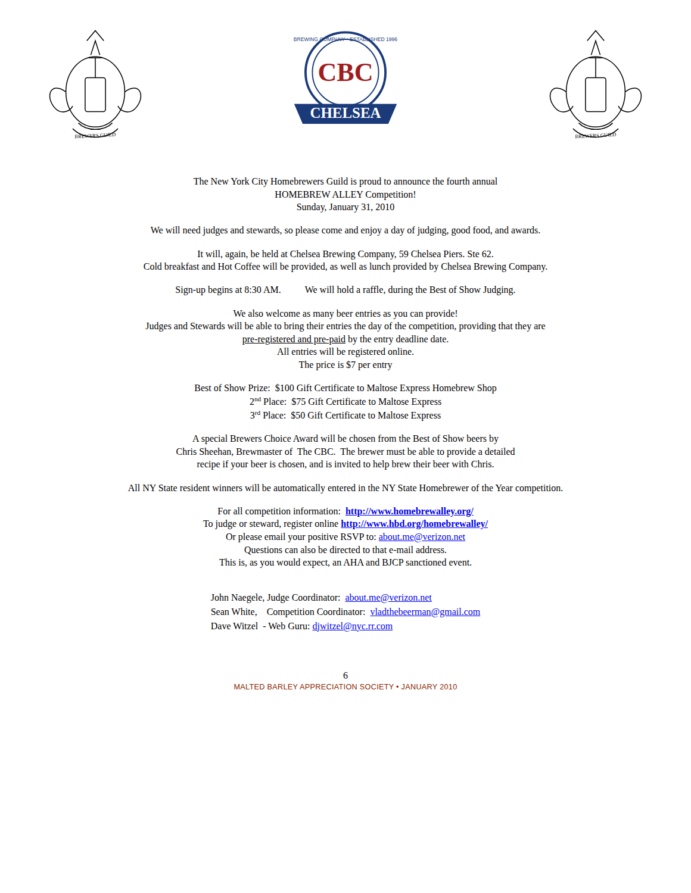The New York City Homebrewers Guild is proud to announce the fourth annual
HOMEBREW ALLEY Competition!
Sunday, January 31, 2010
We will need judges and stewards, so please come and enjoy a day of judging, good food, and awards.
It will, again, be held at Chelsea Brewing Company, 59 Chelsea Piers. Ste 62.
Cold breakfast and Hot Coffee will be provided, as well as lunch provided by Chelsea Brewing Company.
Sign-up begins at 8:30 AM. We will hold a raffle, during the Best of Show Judging.
We also welcome as many beer entries as you can provide!
Judges and Stewards will be able to bring their entries the day of the competition, providing that they are
pre-registered and pre-paid by the entry deadline date.
All entries will be registered online.
The price is $7 per entry
Best of Show Prize: $100 Gift Certificate to Maltose Express Homebrew Shop
2nd Place: $75 Gift Certificate to Maltose Express
3rd Place: $50 Gift Certificate to Maltose Express
A special Brewers Choice Award will be chosen from the Best of Show beers by
Chris Sheehan, Brewmaster of The CBC. The brewer must be able to provide a detailed
recipe if your beer is chosen, and is invited to help brew their beer with Chris.
All NY State resident winners will be automatically entered in the NY State Homebrewer of the Year competition.
For all competition information: http://www.homebrewalley.org/
To judge or steward, register online http://www.hbd.org/homebrewalley/
Or please email your positive RSVP to: about.me@verizon.net
Questions can also be directed to that e-mail address.
This is, as you would expect, an AHA and BJCP sanctioned event.
John Naegele, Judge Coordinator: about.me@verizon.net
Sean White, Competition Coordinator: vladthebeerman@gmail.com
Dave Witzel - Web Guru: djwitzel@nyc.rr.com
6
MALTED BARLEY APPRECIATION SOCIETY • JANUARY 2010